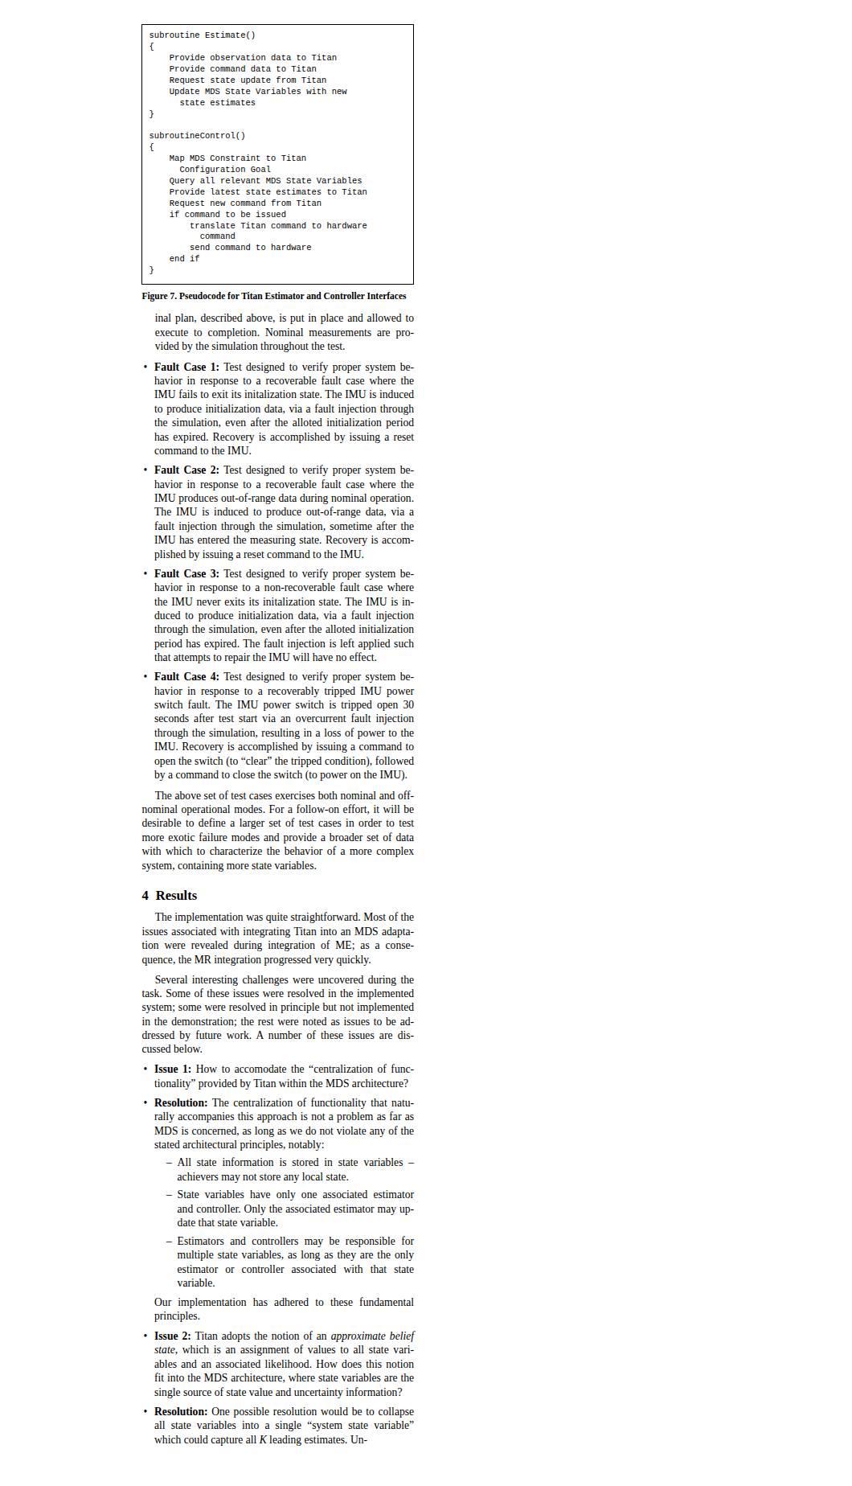subroutine Estimate()
{
    Provide observation data to Titan
    Provide command data to Titan
    Request state update from Titan
    Update MDS State Variables with new
      state estimates
}

subroutineControl()
{
    Map MDS Constraint to Titan
      Configuration Goal
    Query all relevant MDS State Variables
    Provide latest state estimates to Titan
    Request new command from Titan
    if command to be issued
        translate Titan command to hardware
          command
        send command to hardware
    end if
}
Figure 7. Pseudocode for Titan Estimator and Controller Interfaces
inal plan, described above, is put in place and allowed to execute to completion. Nominal measurements are provided by the simulation throughout the test.
Fault Case 1: Test designed to verify proper system behavior in response to a recoverable fault case where the IMU fails to exit its initalization state. The IMU is induced to produce initialization data, via a fault injection through the simulation, even after the alloted initialization period has expired. Recovery is accomplished by issuing a reset command to the IMU.
Fault Case 2: Test designed to verify proper system behavior in response to a recoverable fault case where the IMU produces out-of-range data during nominal operation. The IMU is induced to produce out-of-range data, via a fault injection through the simulation, sometime after the IMU has entered the measuring state. Recovery is accomplished by issuing a reset command to the IMU.
Fault Case 3: Test designed to verify proper system behavior in response to a non-recoverable fault case where the IMU never exits its initalization state. The IMU is induced to produce initialization data, via a fault injection through the simulation, even after the alloted initialization period has expired. The fault injection is left applied such that attempts to repair the IMU will have no effect.
Fault Case 4: Test designed to verify proper system behavior in response to a recoverably tripped IMU power switch fault. The IMU power switch is tripped open 30 seconds after test start via an overcurrent fault injection through the simulation, resulting in a loss of power to the IMU. Recovery is accomplished by issuing a command to open the switch (to “clear” the tripped condition), followed by a command to close the switch (to power on the IMU).
The above set of test cases exercises both nominal and off-nominal operational modes. For a follow-on effort, it will be desirable to define a larger set of test cases in order to test more exotic failure modes and provide a broader set of data with which to characterize the behavior of a more complex system, containing more state variables.
4 Results
The implementation was quite straightforward. Most of the issues associated with integrating Titan into an MDS adaptation were revealed during integration of ME; as a consequence, the MR integration progressed very quickly.
Several interesting challenges were uncovered during the task. Some of these issues were resolved in the implemented system; some were resolved in principle but not implemented in the demonstration; the rest were noted as issues to be addressed by future work. A number of these issues are discussed below.
Issue 1: How to accomodate the “centralization of functionality” provided by Titan within the MDS architecture?
Resolution: The centralization of functionality that naturally accompanies this approach is not a problem as far as MDS is concerned, as long as we do not violate any of the stated architectural principles, notably:
All state information is stored in state variables – achievers may not store any local state.
State variables have only one associated estimator and controller. Only the associated estimator may update that state variable.
Estimators and controllers may be responsible for multiple state variables, as long as they are the only estimator or controller associated with that state variable.
Our implementation has adhered to these fundamental principles.
Issue 2: Titan adopts the notion of an approximate belief state, which is an assignment of values to all state variables and an associated likelihood. How does this notion fit into the MDS architecture, where state variables are the single source of state value and uncertainty information?
Resolution: One possible resolution would be to collapse all state variables into a single “system state variable” which could capture all K leading estimates. Un-